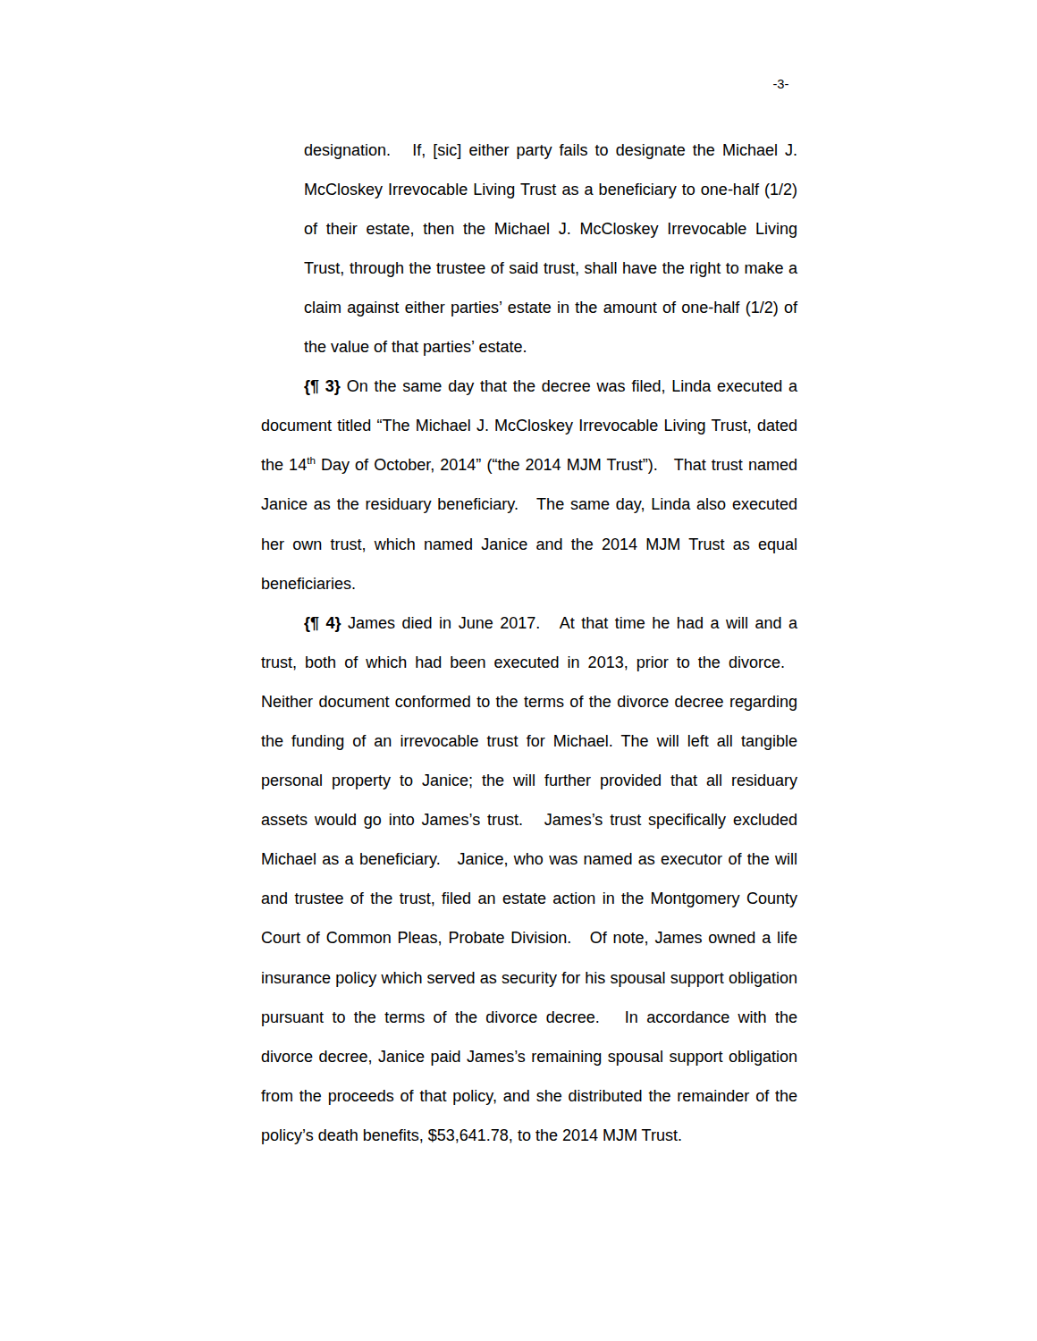-3-
designation. If, [sic] either party fails to designate the Michael J. McCloskey Irrevocable Living Trust as a beneficiary to one-half (1/2) of their estate, then the Michael J. McCloskey Irrevocable Living Trust, through the trustee of said trust, shall have the right to make a claim against either parties’ estate in the amount of one-half (1/2) of the value of that parties’ estate.
{¶ 3} On the same day that the decree was filed, Linda executed a document titled “The Michael J. McCloskey Irrevocable Living Trust, dated the 14th Day of October, 2014” (“the 2014 MJM Trust”). That trust named Janice as the residuary beneficiary. The same day, Linda also executed her own trust, which named Janice and the 2014 MJM Trust as equal beneficiaries.
{¶ 4} James died in June 2017. At that time he had a will and a trust, both of which had been executed in 2013, prior to the divorce. Neither document conformed to the terms of the divorce decree regarding the funding of an irrevocable trust for Michael. The will left all tangible personal property to Janice; the will further provided that all residuary assets would go into James’s trust. James’s trust specifically excluded Michael as a beneficiary. Janice, who was named as executor of the will and trustee of the trust, filed an estate action in the Montgomery County Court of Common Pleas, Probate Division. Of note, James owned a life insurance policy which served as security for his spousal support obligation pursuant to the terms of the divorce decree. In accordance with the divorce decree, Janice paid James’s remaining spousal support obligation from the proceeds of that policy, and she distributed the remainder of the policy’s death benefits, $53,641.78, to the 2014 MJM Trust.